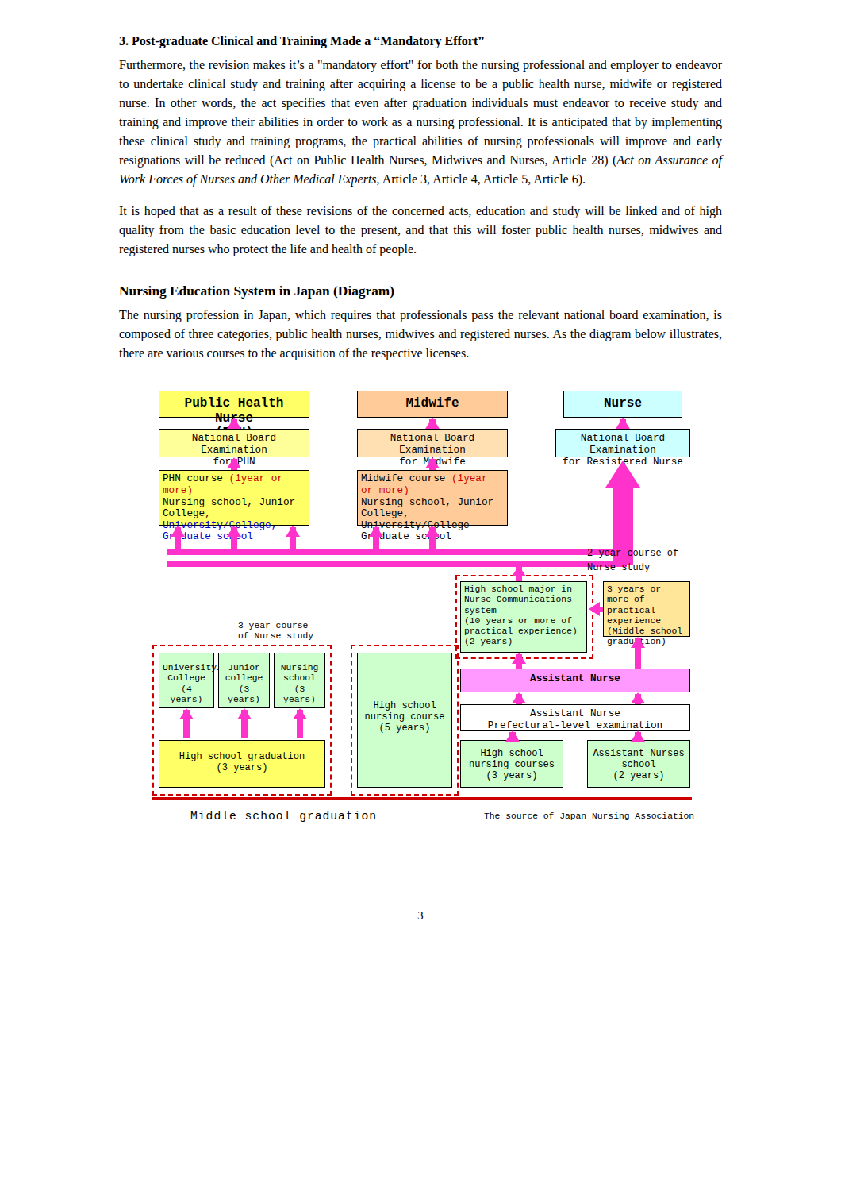3. Post-graduate Clinical and Training Made a “Mandatory Effort”
Furthermore, the revision makes it’s a "mandatory effort" for both the nursing professional and employer to endeavor to undertake clinical study and training after acquiring a license to be a public health nurse, midwife or registered nurse. In other words, the act specifies that even after graduation individuals must endeavor to receive study and training and improve their abilities in order to work as a nursing professional. It is anticipated that by implementing these clinical study and training programs, the practical abilities of nursing professionals will improve and early resignations will be reduced (Act on Public Health Nurses, Midwives and Nurses, Article 28) (Act on Assurance of Work Forces of Nurses and Other Medical Experts, Article 3, Article 4, Article 5, Article 6).
It is hoped that as a result of these revisions of the concerned acts, education and study will be linked and of high quality from the basic education level to the present, and that this will foster public health nurses, midwives and registered nurses who protect the life and health of people.
Nursing Education System in Japan (Diagram)
The nursing profession in Japan, which requires that professionals pass the relevant national board examination, is composed of three categories, public health nurses, midwives and registered nurses. As the diagram below illustrates, there are various courses to the acquisition of the respective licenses.
Public Health Nurse
(PHN)
Midwife
Nurse
National Board Examination
for PHN
National Board Examination
for Midwife
National Board Examination
for Resistered Nurse
PHN course (1year or more)
Nursing school, Junior College,
University/College,
Graduate school
Midwife course (1year or more)
Nursing school, Junior College,
University/College
Graduate school
2-year course of Nurse study
High school major in
Nurse Communications
system
(10 years or more of
practical experience)
(2 years)
3 years or more of
practical experience
(Middle school
graduation)
Assistant Nurse
Assistant Nurse
Prefectural-level examination
3-year course
of Nurse study
University/
College
(4 years)
Junior
college
(3 years)
Nursing
school
(3 years)
High school graduation
(3 years)
High school
nursing course
(5 years)
High school
nursing courses
(3 years)
Assistant Nurses
school
(2 years)
Middle school graduation
The source of Japan Nursing Association
3